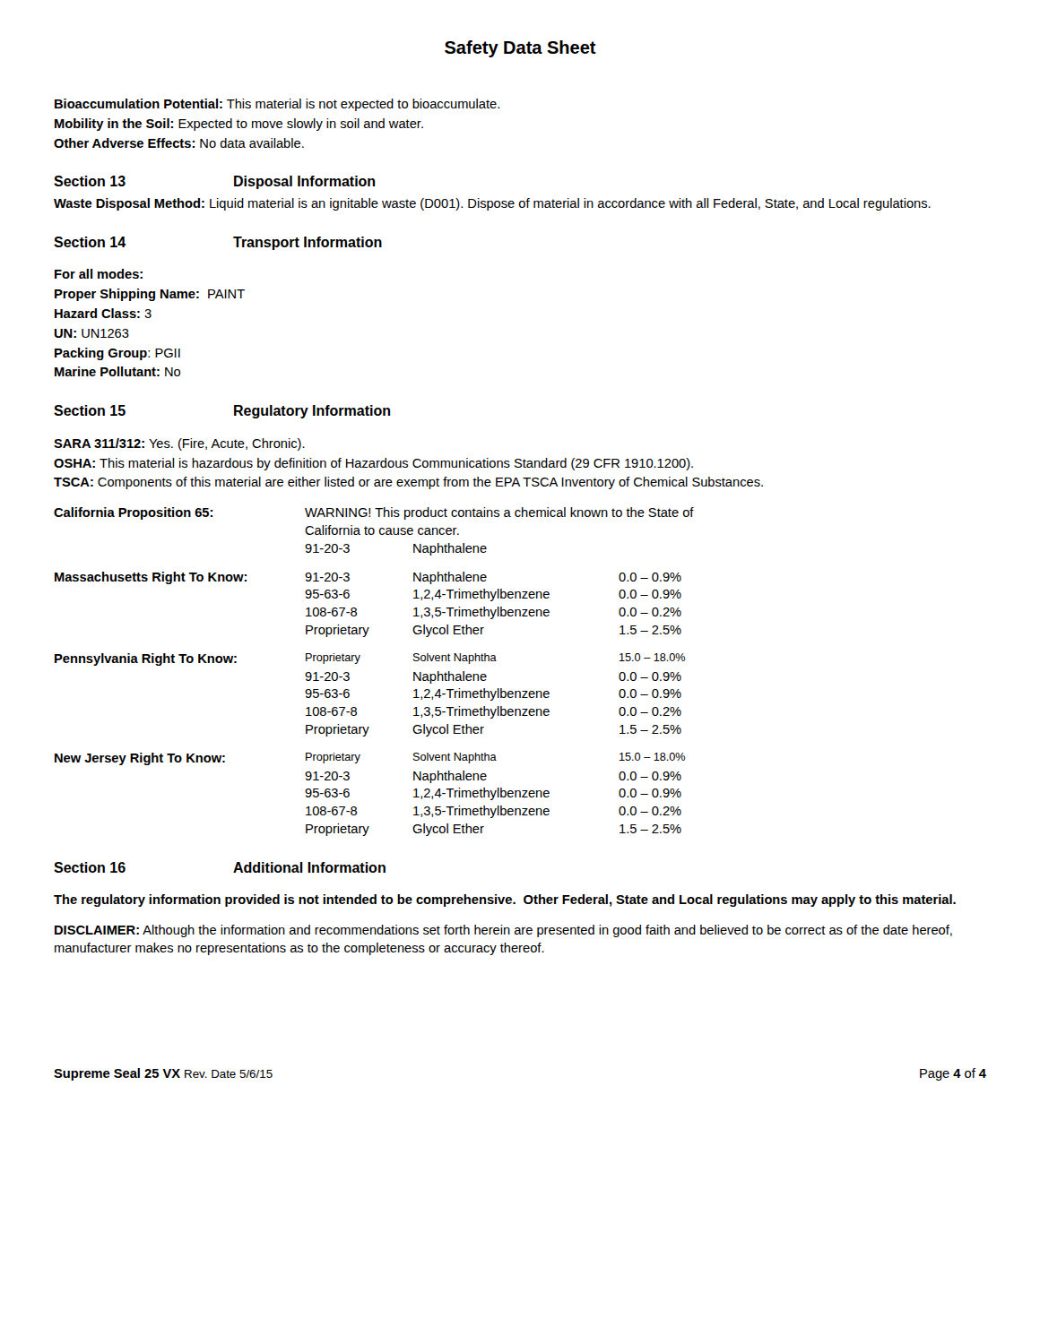Safety Data Sheet
Bioaccumulation Potential: This material is not expected to bioaccumulate.
Mobility in the Soil: Expected to move slowly in soil and water.
Other Adverse Effects: No data available.
Section 13 Disposal Information
Waste Disposal Method: Liquid material is an ignitable waste (D001). Dispose of material in accordance with all Federal, State, and Local regulations.
Section 14 Transport Information
For all modes:
Proper Shipping Name: PAINT
Hazard Class: 3
UN: UN1263
Packing Group: PGII
Marine Pollutant: No
Section 15 Regulatory Information
SARA 311/312: Yes. (Fire, Acute, Chronic).
OSHA: This material is hazardous by definition of Hazardous Communications Standard (29 CFR 1910.1200).
TSCA: Components of this material are either listed or are exempt from the EPA TSCA Inventory of Chemical Substances.
| California Proposition 65: | WARNING! This product contains a chemical known to the State of California to cause cancer. |
| | 91-20-3 | Naphthalene | |
| Massachusetts Right To Know: | 91-20-3 | Naphthalene | 0.0 – 0.9% |
| | 95-63-6 | 1,2,4-Trimethylbenzene | 0.0 – 0.9% |
| | 108-67-8 | 1,3,5-Trimethylbenzene | 0.0 – 0.2% |
| | Proprietary | Glycol Ether | 1.5 – 2.5% |
| Pennsylvania Right To Know: | Proprietary | Solvent Naphtha | 15.0 – 18.0% |
| | 91-20-3 | Naphthalene | 0.0 – 0.9% |
| | 95-63-6 | 1,2,4-Trimethylbenzene | 0.0 – 0.9% |
| | 108-67-8 | 1,3,5-Trimethylbenzene | 0.0 – 0.2% |
| | Proprietary | Glycol Ether | 1.5 – 2.5% |
| New Jersey Right To Know: | Proprietary | Solvent Naphtha | 15.0 – 18.0% |
| | 91-20-3 | Naphthalene | 0.0 – 0.9% |
| | 95-63-6 | 1,2,4-Trimethylbenzene | 0.0 – 0.9% |
| | 108-67-8 | 1,3,5-Trimethylbenzene | 0.0 – 0.2% |
| | Proprietary | Glycol Ether | 1.5 – 2.5% |
Section 16 Additional Information
The regulatory information provided is not intended to be comprehensive. Other Federal, State and Local regulations may apply to this material.
DISCLAIMER: Although the information and recommendations set forth herein are presented in good faith and believed to be correct as of the date hereof, manufacturer makes no representations as to the completeness or accuracy thereof.
Supreme Seal 25 VX Rev. Date 5/6/15
Page 4 of 4